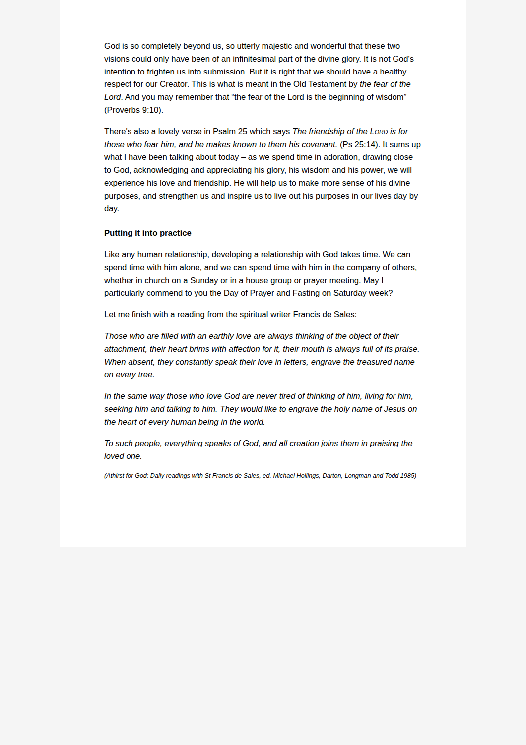God is so completely beyond us, so utterly majestic and wonderful that these two visions could only have been of an infinitesimal part of the divine glory. It is not God's intention to frighten us into submission. But it is right that we should have a healthy respect for our Creator. This is what is meant in the Old Testament by the fear of the Lord. And you may remember that “the fear of the Lord is the beginning of wisdom” (Proverbs 9:10).
There's also a lovely verse in Psalm 25 which says The friendship of the Lord is for those who fear him, and he makes known to them his covenant. (Ps 25:14). It sums up what I have been talking about today – as we spend time in adoration, drawing close to God, acknowledging and appreciating his glory, his wisdom and his power, we will experience his love and friendship. He will help us to make more sense of his divine purposes, and strengthen us and inspire us to live out his purposes in our lives day by day.
Putting it into practice
Like any human relationship, developing a relationship with God takes time. We can spend time with him alone, and we can spend time with him in the company of others, whether in church on a Sunday or in a house group or prayer meeting. May I particularly commend to you the Day of Prayer and Fasting on Saturday week?
Let me finish with a reading from the spiritual writer Francis de Sales:
Those who are filled with an earthly love are always thinking of the object of their attachment, their heart brims with affection for it, their mouth is always full of its praise. When absent, they constantly speak their love in letters, engrave the treasured name on every tree.
In the same way those who love God are never tired of thinking of him, living for him, seeking him and talking to him. They would like to engrave the holy name of Jesus on the heart of every human being in the world.
To such people, everything speaks of God, and all creation joins them in praising the loved one.
(Athirst for God: Daily readings with St Francis de Sales, ed. Michael Hollings, Darton, Longman and Todd 1985)